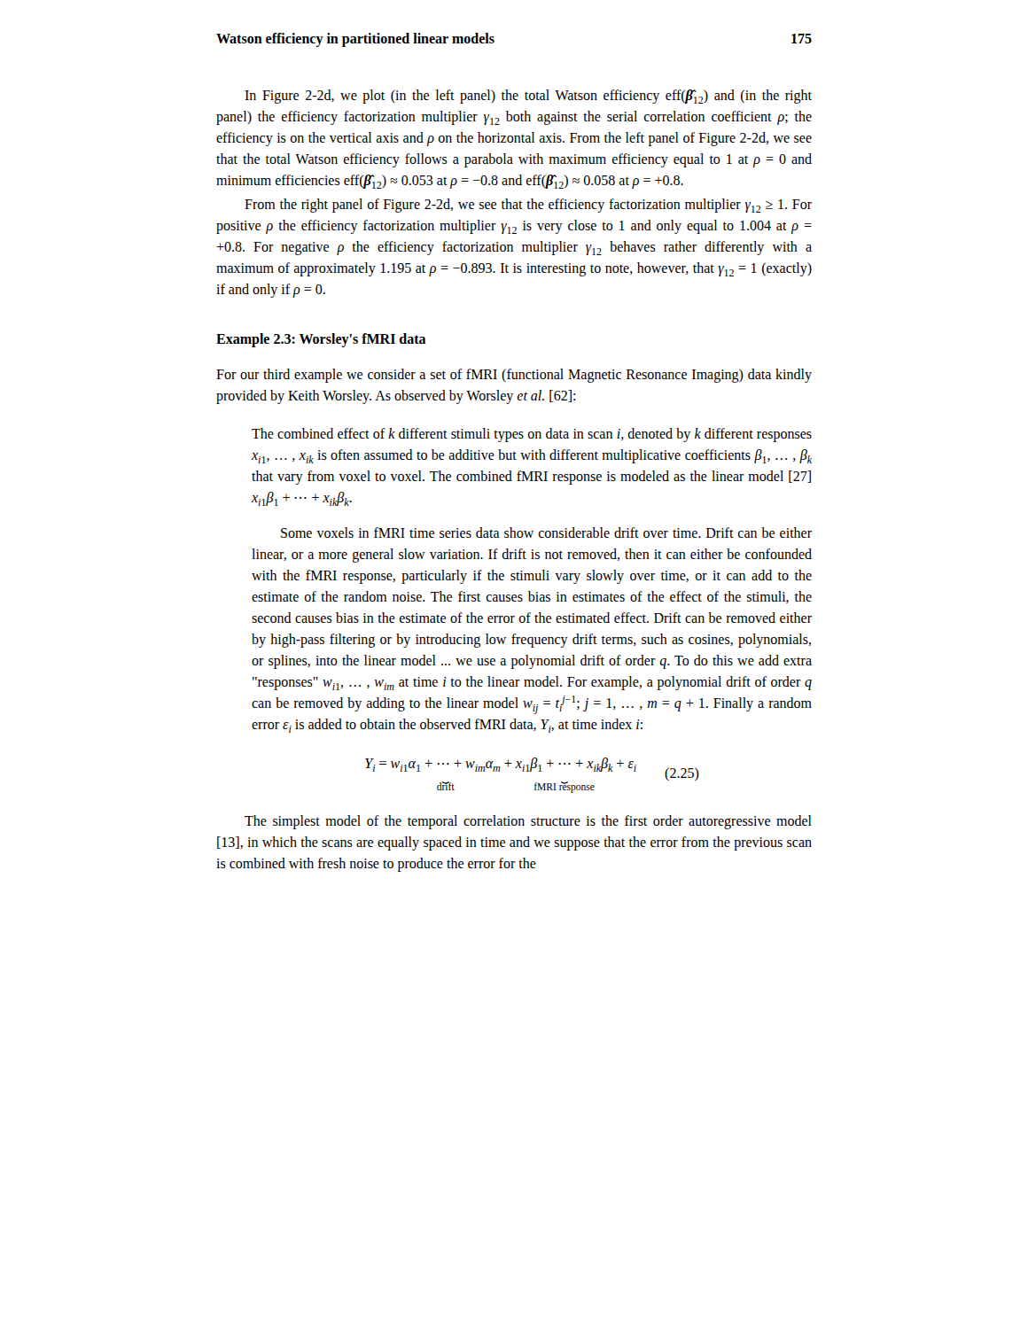Watson efficiency in partitioned linear models 175
In Figure 2-2d, we plot (in the left panel) the total Watson efficiency eff(β̂12) and (in the right panel) the efficiency factorization multiplier γ12 both against the serial correlation coefficient ρ; the efficiency is on the vertical axis and ρ on the horizontal axis. From the left panel of Figure 2-2d, we see that the total Watson efficiency follows a parabola with maximum efficiency equal to 1 at ρ = 0 and minimum efficiencies eff(β̂12) ≈ 0.053 at ρ = −0.8 and eff(β̂12) ≈ 0.058 at ρ = +0.8.
From the right panel of Figure 2-2d, we see that the efficiency factorization multiplier γ12 ≥ 1. For positive ρ the efficiency factorization multiplier γ12 is very close to 1 and only equal to 1.004 at ρ = +0.8. For negative ρ the efficiency factorization multiplier γ12 behaves rather differently with a maximum of approximately 1.195 at ρ = −0.893. It is interesting to note, however, that γ12 = 1 (exactly) if and only if ρ = 0.
Example 2.3: Worsley's fMRI data
For our third example we consider a set of fMRI (functional Magnetic Resonance Imaging) data kindly provided by Keith Worsley. As observed by Worsley et al. [62]:
The combined effect of k different stimuli types on data in scan i, denoted by k different responses xi1, … , xik is often assumed to be additive but with different multiplicative coefficients β1, … , βk that vary from voxel to voxel. The combined fMRI response is modeled as the linear model [27] xi1β1 + ⋯ + xikβk.
Some voxels in fMRI time series data show considerable drift over time. Drift can be either linear, or a more general slow variation. If drift is not removed, then it can either be confounded with the fMRI response, particularly if the stimuli vary slowly over time, or it can add to the estimate of the random noise. The first causes bias in estimates of the effect of the stimuli, the second causes bias in the estimate of the error of the estimated effect. Drift can be removed either by high-pass filtering or by introducing low frequency drift terms, such as cosines, polynomials, or splines, into the linear model ... we use a polynomial drift of order q. To do this we add extra "responses" wi1, … , wim at time i to the linear model. For example, a polynomial drift of order q can be removed by adding to the linear model wij = tij−1; j = 1, … , m = q + 1. Finally a random error εi is added to obtain the observed fMRI data, Yi, at time index i:
Yi = wi1α1 + ⋯ + wimαm⏟drift + xi1β1 + ⋯ + xikβk⏟fMRI response + εi
(2.25)
The simplest model of the temporal correlation structure is the first order autoregressive model [13], in which the scans are equally spaced in time and we suppose that the error from the previous scan is combined with fresh noise to produce the error for the